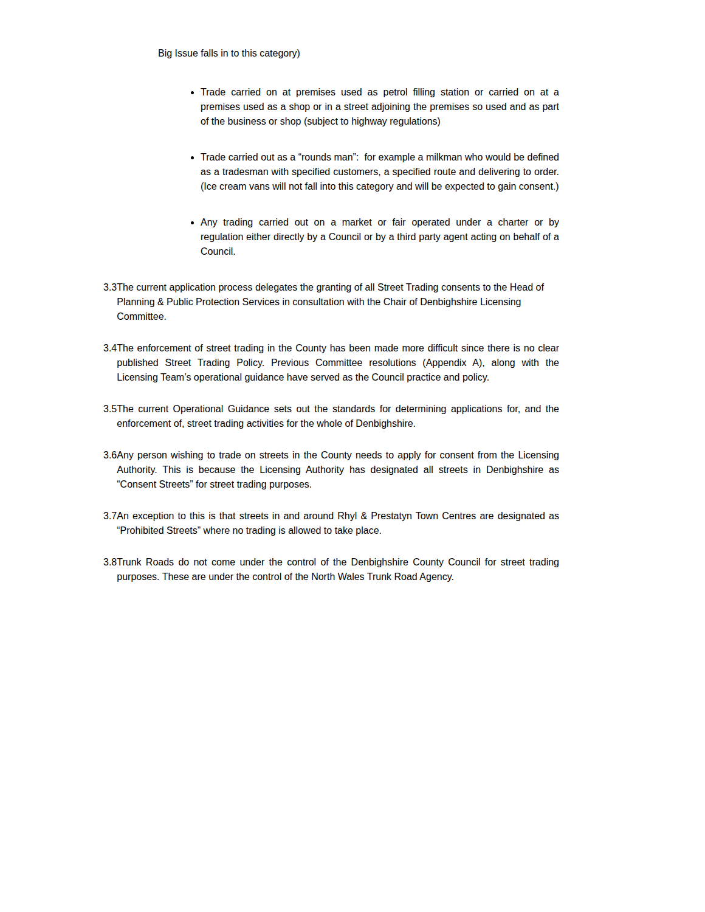Big Issue falls in to this category)
Trade carried on at premises used as petrol filling station or carried on at a premises used as a shop or in a street adjoining the premises so used and as part of the business or shop (subject to highway regulations)
Trade carried out as a “rounds man”: for example a milkman who would be defined as a tradesman with specified customers, a specified route and delivering to order. (Ice cream vans will not fall into this category and will be expected to gain consent.)
Any trading carried out on a market or fair operated under a charter or by regulation either directly by a Council or by a third party agent acting on behalf of a Council.
3.3
The current application process delegates the granting of all Street Trading consents to the Head of Planning & Public Protection Services in consultation with the Chair of Denbighshire Licensing Committee.
3.4
The enforcement of street trading in the County has been made more difficult since there is no clear published Street Trading Policy. Previous Committee resolutions (Appendix A), along with the Licensing Team’s operational guidance have served as the Council practice and policy.
3.5
The current Operational Guidance sets out the standards for determining applications for, and the enforcement of, street trading activities for the whole of Denbighshire.
3.6
Any person wishing to trade on streets in the County needs to apply for consent from the Licensing Authority. This is because the Licensing Authority has designated all streets in Denbighshire as “Consent Streets” for street trading purposes.
3.7
An exception to this is that streets in and around Rhyl & Prestatyn Town Centres are designated as “Prohibited Streets” where no trading is allowed to take place.
3.8
Trunk Roads do not come under the control of the Denbighshire County Council for street trading purposes. These are under the control of the North Wales Trunk Road Agency.